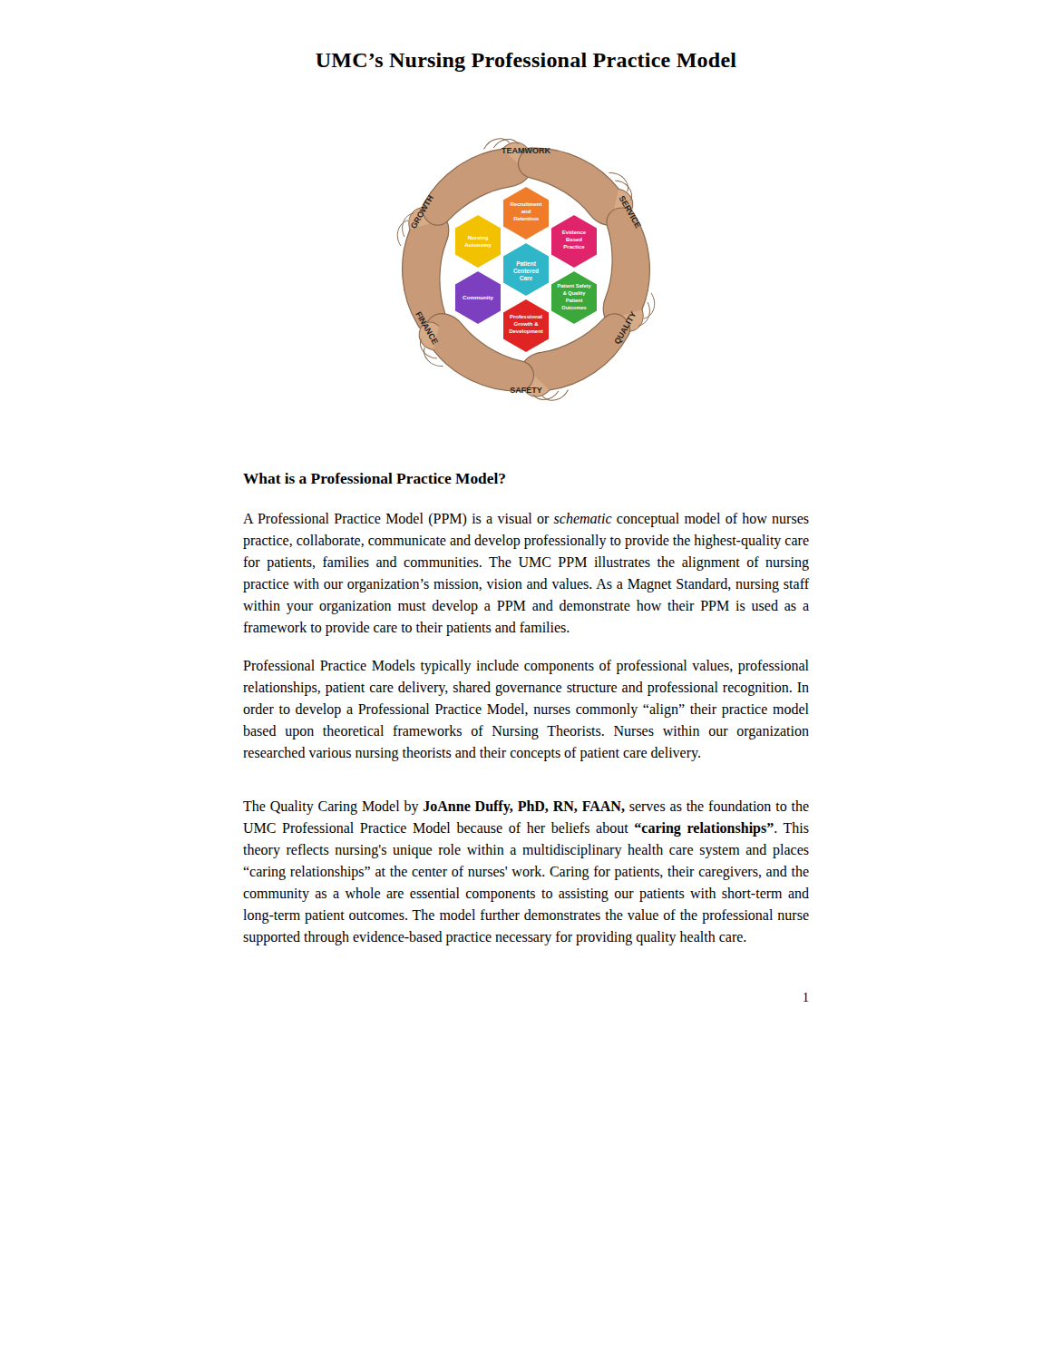UMC’s Nursing Professional Practice Model
TEAMWORK SERVICE QUALITY SAFETY FINANCE GROWTH Patient Centered Care Recruitment and Retention Evidence Based Practice Patient Safety & Quality Patient Outcomes Professional Growth & Development Community Nursing Autonomy
What is a Professional Practice Model?
A Professional Practice Model (PPM) is a visual or schematic conceptual model of how nurses practice, collaborate, communicate and develop professionally to provide the highest-quality care for patients, families and communities. The UMC PPM illustrates the alignment of nursing practice with our organization’s mission, vision and values. As a Magnet Standard, nursing staff within your organization must develop a PPM and demonstrate how their PPM is used as a framework to provide care to their patients and families.
Professional Practice Models typically include components of professional values, professional relationships, patient care delivery, shared governance structure and professional recognition. In order to develop a Professional Practice Model, nurses commonly “align” their practice model based upon theoretical frameworks of Nursing Theorists. Nurses within our organization researched various nursing theorists and their concepts of patient care delivery.
The Quality Caring Model by JoAnne Duffy, PhD, RN, FAAN, serves as the foundation to the UMC Professional Practice Model because of her beliefs about “caring relationships”. This theory reflects nursing's unique role within a multidisciplinary health care system and places “caring relationships” at the center of nurses' work. Caring for patients, their caregivers, and the community as a whole are essential components to assisting our patients with short-term and long-term patient outcomes. The model further demonstrates the value of the professional nurse supported through evidence-based practice necessary for providing quality health care.
1